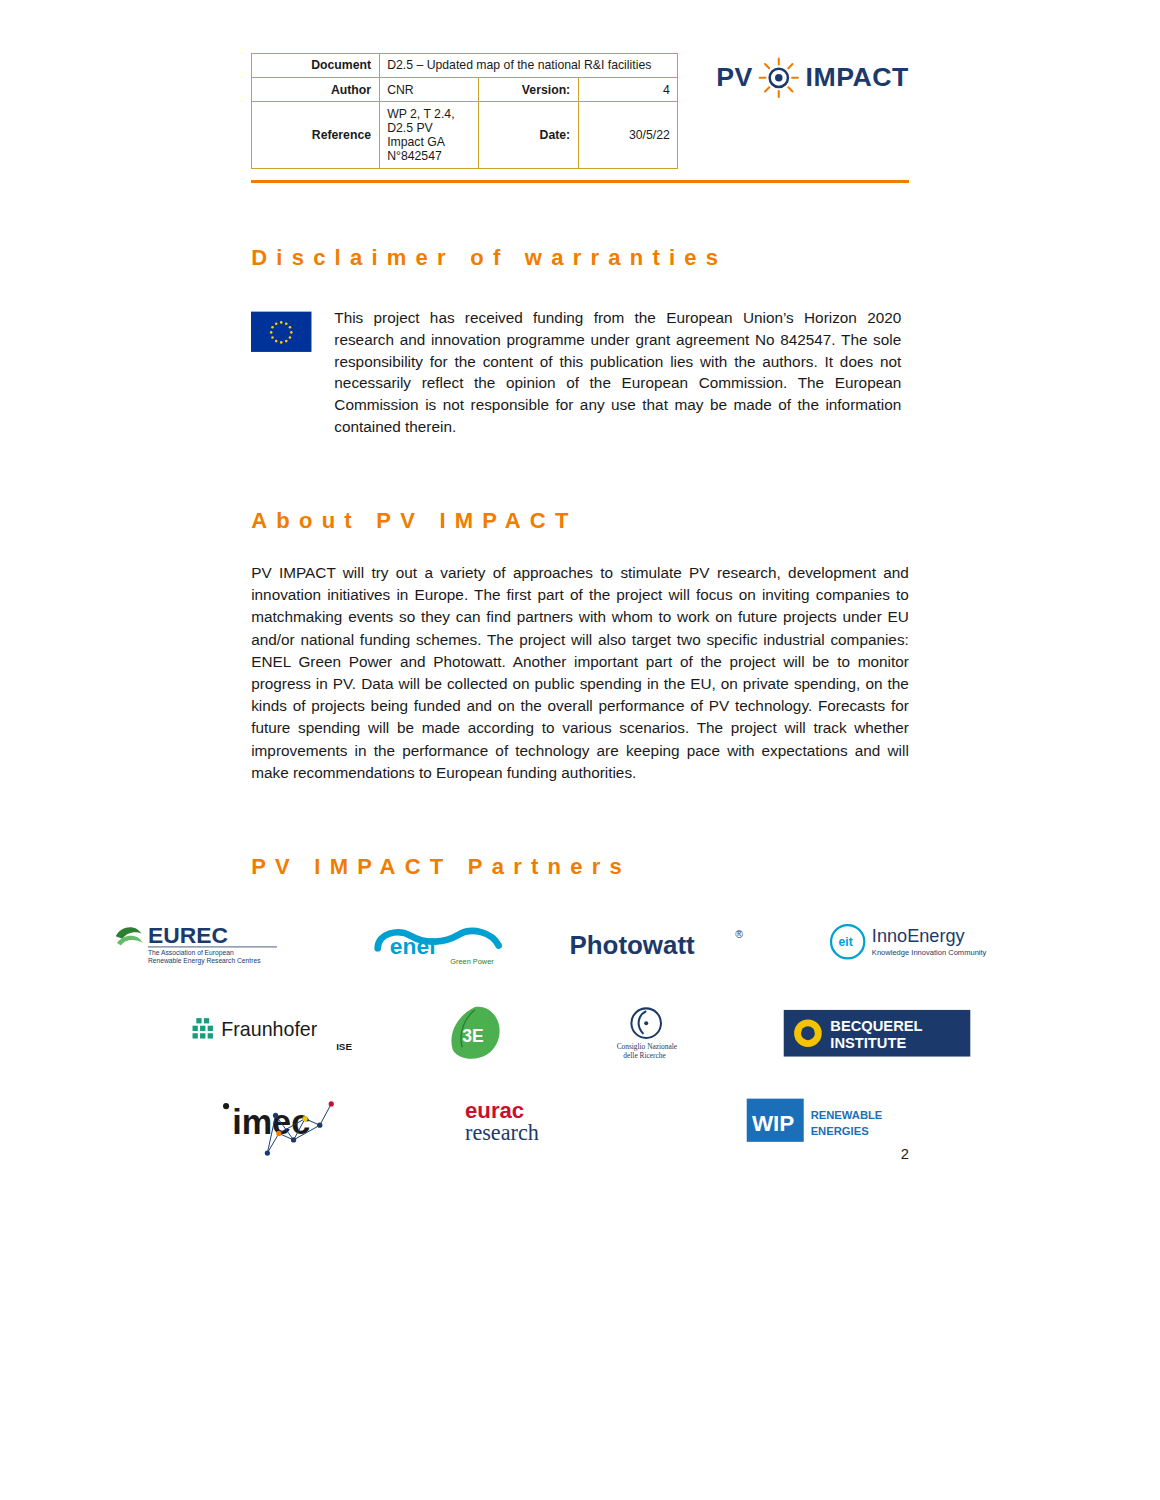| Document | D2.5 – Updated map of the national R&I facilities |
| Author | CNR | Version: | 4 |
| Reference | WP 2, T 2.4, D2.5 PV Impact GA N°842547 | Date: | 30/5/22 |
PV IMPACT
Disclaimer of warranties
This project has received funding from the European Union’s Horizon 2020 research and innovation programme under grant agreement No 842547. The sole responsibility for the content of this publication lies with the authors. It does not necessarily reflect the opinion of the European Commission. The European Commission is not responsible for any use that may be made of the information contained therein.
About PV IMPACT
PV IMPACT will try out a variety of approaches to stimulate PV research, development and innovation initiatives in Europe. The first part of the project will focus on inviting companies to matchmaking events so they can find partners with whom to work on future projects under EU and/or national funding schemes. The project will also target two specific industrial companies: ENEL Green Power and Photowatt. Another important part of the project will be to monitor progress in PV. Data will be collected on public spending in the EU, on private spending, on the kinds of projects being funded and on the overall performance of PV technology. Forecasts for future spending will be made according to various scenarios. The project will track whether improvements in the performance of technology are keeping pace with expectations and will make recommendations to European funding authorities.
PV IMPACT Partners
EUREC The Association of European Renewable Energy Research Centres
enel Green Power
Photowatt ®
eit InnoEnergy Knowledge Innovation Community
Fraunhofer ISE
3E
Consiglio Nazionale delle Ricerche
BECQUEREL INSTITUTE
imec
eurac research
WIP RENEWABLE ENERGIES
2